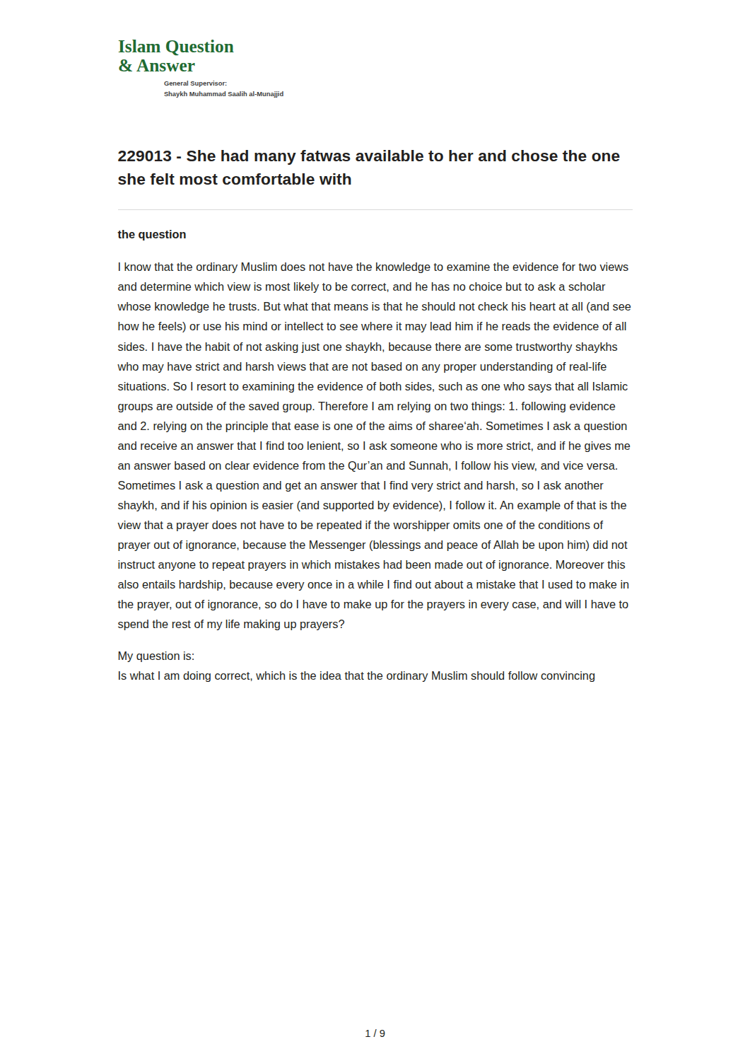Islam Question & Answer General Supervisor: Shaykh Muhammad Saalih al-Munajjid
229013 - She had many fatwas available to her and chose the one she felt most comfortable with
the question
I know that the ordinary Muslim does not have the knowledge to examine the evidence for two views and determine which view is most likely to be correct, and he has no choice but to ask a scholar whose knowledge he trusts. But what that means is that he should not check his heart at all (and see how he feels) or use his mind or intellect to see where it may lead him if he reads the evidence of all sides. I have the habit of not asking just one shaykh, because there are some trustworthy shaykhs who may have strict and harsh views that are not based on any proper understanding of real-life situations. So I resort to examining the evidence of both sides, such as one who says that all Islamic groups are outside of the saved group. Therefore I am relying on two things: 1. following evidence and 2. relying on the principle that ease is one of the aims of sharee‘ah. Sometimes I ask a question and receive an answer that I find too lenient, so I ask someone who is more strict, and if he gives me an answer based on clear evidence from the Qur’an and Sunnah, I follow his view, and vice versa. Sometimes I ask a question and get an answer that I find very strict and harsh, so I ask another shaykh, and if his opinion is easier (and supported by evidence), I follow it. An example of that is the view that a prayer does not have to be repeated if the worshipper omits one of the conditions of prayer out of ignorance, because the Messenger (blessings and peace of Allah be upon him) did not instruct anyone to repeat prayers in which mistakes had been made out of ignorance. Moreover this also entails hardship, because every once in a while I find out about a mistake that I used to make in the prayer, out of ignorance, so do I have to make up for the prayers in every case, and will I have to spend the rest of my life making up prayers?
My question is:
Is what I am doing correct, which is the idea that the ordinary Muslim should follow convincing
1 / 9